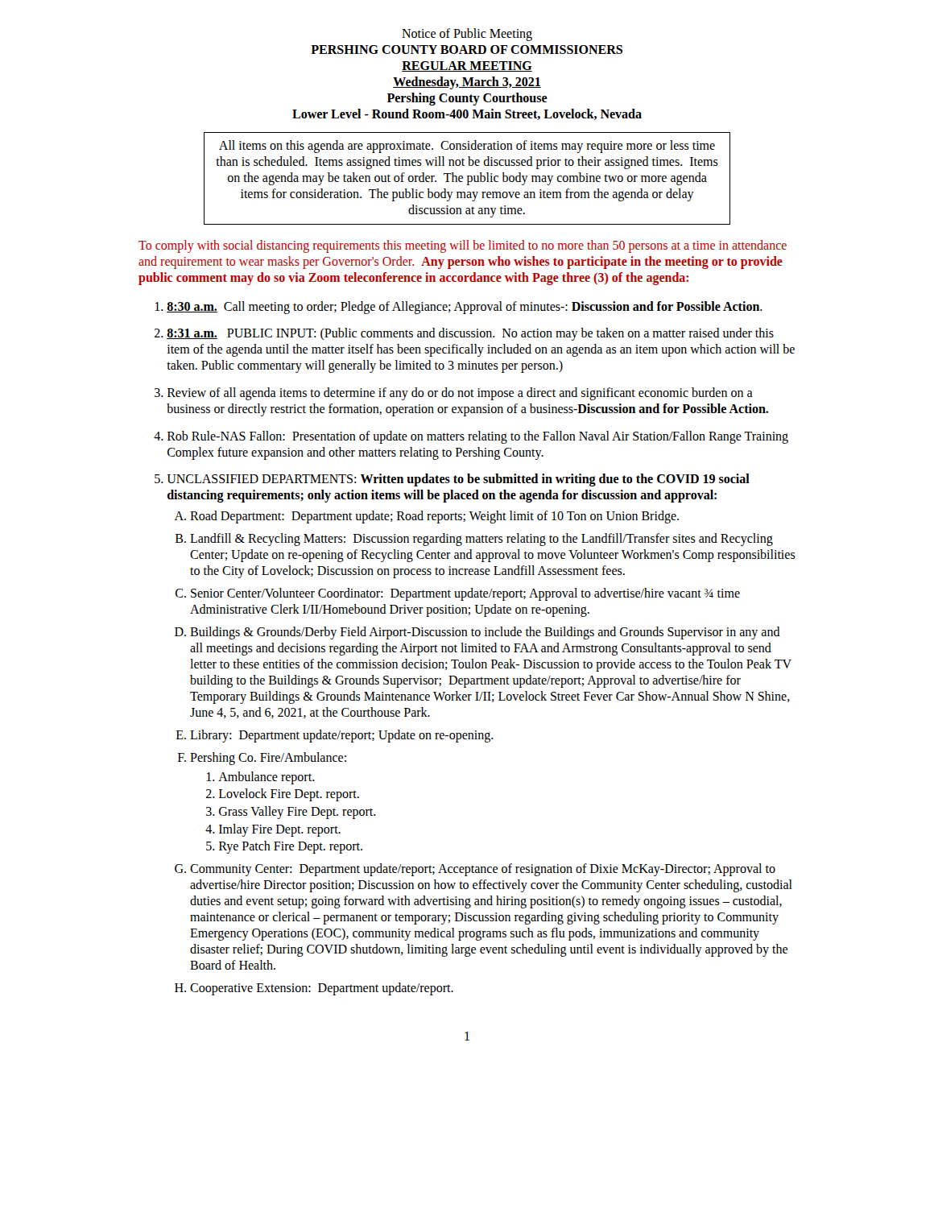Notice of Public Meeting
PERSHING COUNTY BOARD OF COMMISSIONERS
REGULAR MEETING
Wednesday, March 3, 2021
Pershing County Courthouse
Lower Level - Round Room-400 Main Street, Lovelock, Nevada
All items on this agenda are approximate. Consideration of items may require more or less time than is scheduled. Items assigned times will not be discussed prior to their assigned times. Items on the agenda may be taken out of order. The public body may combine two or more agenda items for consideration. The public body may remove an item from the agenda or delay discussion at any time.
To comply with social distancing requirements this meeting will be limited to no more than 50 persons at a time in attendance and requirement to wear masks per Governor's Order. Any person who wishes to participate in the meeting or to provide public comment may do so via Zoom teleconference in accordance with Page three (3) of the agenda:
8:30 a.m. Call meeting to order; Pledge of Allegiance; Approval of minutes-: Discussion and for Possible Action.
8:31 a.m. PUBLIC INPUT: (Public comments and discussion. No action may be taken on a matter raised under this item of the agenda until the matter itself has been specifically included on an agenda as an item upon which action will be taken. Public commentary will generally be limited to 3 minutes per person.)
Review of all agenda items to determine if any do or do not impose a direct and significant economic burden on a business or directly restrict the formation, operation or expansion of a business-Discussion and for Possible Action.
Rob Rule-NAS Fallon: Presentation of update on matters relating to the Fallon Naval Air Station/Fallon Range Training Complex future expansion and other matters relating to Pershing County.
UNCLASSIFIED DEPARTMENTS: Written updates to be submitted in writing due to the COVID 19 social distancing requirements; only action items will be placed on the agenda for discussion and approval:
Road Department: Department update; Road reports; Weight limit of 10 Ton on Union Bridge.
Landfill & Recycling Matters: Discussion regarding matters relating to the Landfill/Transfer sites and Recycling Center; Update on re-opening of Recycling Center and approval to move Volunteer Workmen's Comp responsibilities to the City of Lovelock; Discussion on process to increase Landfill Assessment fees.
Senior Center/Volunteer Coordinator: Department update/report; Approval to advertise/hire vacant ¾ time Administrative Clerk I/II/Homebound Driver position; Update on re-opening.
Buildings & Grounds/Derby Field Airport-Discussion to include the Buildings and Grounds Supervisor in any and all meetings and decisions regarding the Airport not limited to FAA and Armstrong Consultants-approval to send letter to these entities of the commission decision; Toulon Peak- Discussion to provide access to the Toulon Peak TV building to the Buildings & Grounds Supervisor; Department update/report; Approval to advertise/hire for Temporary Buildings & Grounds Maintenance Worker I/II; Lovelock Street Fever Car Show-Annual Show N Shine, June 4, 5, and 6, 2021, at the Courthouse Park.
Library: Department update/report; Update on re-opening.
Pershing Co. Fire/Ambulance:
Ambulance report.
Lovelock Fire Dept. report.
Grass Valley Fire Dept. report.
Imlay Fire Dept. report.
Rye Patch Fire Dept. report.
Community Center: Department update/report; Acceptance of resignation of Dixie McKay-Director; Approval to advertise/hire Director position; Discussion on how to effectively cover the Community Center scheduling, custodial duties and event setup; going forward with advertising and hiring position(s) to remedy ongoing issues – custodial, maintenance or clerical – permanent or temporary; Discussion regarding giving scheduling priority to Community Emergency Operations (EOC), community medical programs such as flu pods, immunizations and community disaster relief; During COVID shutdown, limiting large event scheduling until event is individually approved by the Board of Health.
Cooperative Extension: Department update/report.
1